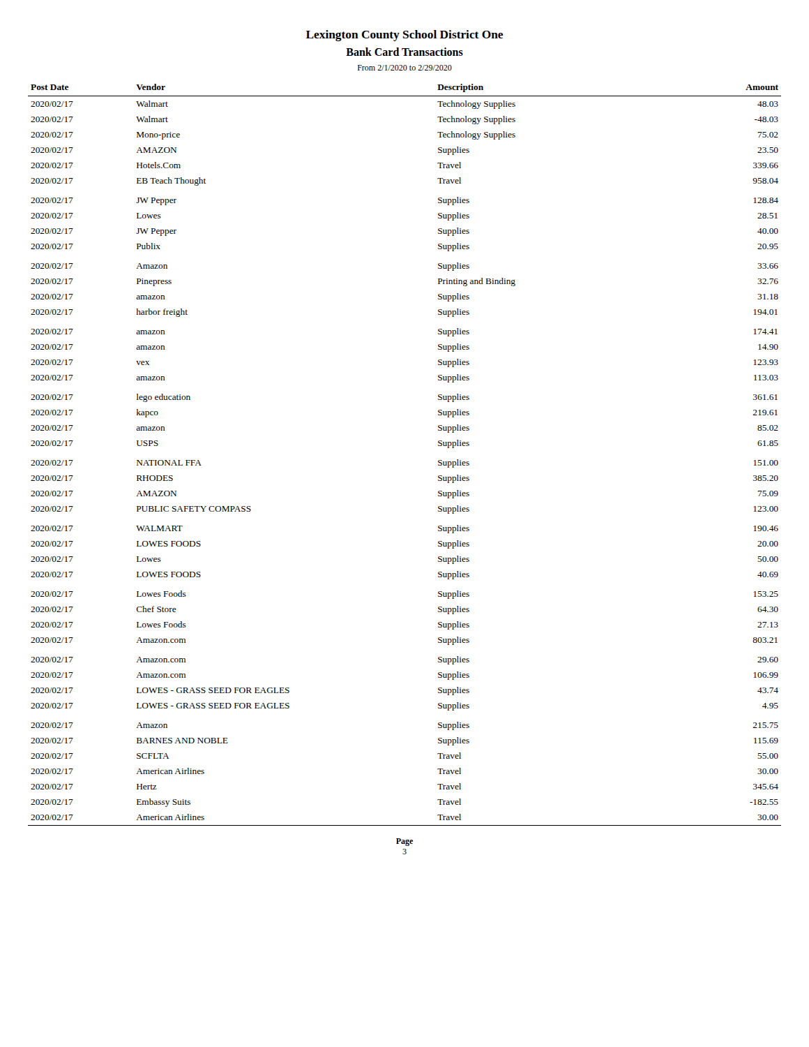Lexington County School District One
Bank Card Transactions
From 2/1/2020 to 2/29/2020
| Post Date | Vendor | Description | Amount |
| --- | --- | --- | --- |
| 2020/02/17 | Walmart | Technology Supplies | 48.03 |
| 2020/02/17 | Walmart | Technology Supplies | -48.03 |
| 2020/02/17 | Mono-price | Technology Supplies | 75.02 |
| 2020/02/17 | AMAZON | Supplies | 23.50 |
| 2020/02/17 | Hotels.Com | Travel | 339.66 |
| 2020/02/17 | EB Teach Thought | Travel | 958.04 |
| 2020/02/17 | JW Pepper | Supplies | 128.84 |
| 2020/02/17 | Lowes | Supplies | 28.51 |
| 2020/02/17 | JW Pepper | Supplies | 40.00 |
| 2020/02/17 | Publix | Supplies | 20.95 |
| 2020/02/17 | Amazon | Supplies | 33.66 |
| 2020/02/17 | Pinepress | Printing and Binding | 32.76 |
| 2020/02/17 | amazon | Supplies | 31.18 |
| 2020/02/17 | harbor freight | Supplies | 194.01 |
| 2020/02/17 | amazon | Supplies | 174.41 |
| 2020/02/17 | amazon | Supplies | 14.90 |
| 2020/02/17 | vex | Supplies | 123.93 |
| 2020/02/17 | amazon | Supplies | 113.03 |
| 2020/02/17 | lego education | Supplies | 361.61 |
| 2020/02/17 | kapco | Supplies | 219.61 |
| 2020/02/17 | amazon | Supplies | 85.02 |
| 2020/02/17 | USPS | Supplies | 61.85 |
| 2020/02/17 | NATIONAL FFA | Supplies | 151.00 |
| 2020/02/17 | RHODES | Supplies | 385.20 |
| 2020/02/17 | AMAZON | Supplies | 75.09 |
| 2020/02/17 | PUBLIC SAFETY COMPASS | Supplies | 123.00 |
| 2020/02/17 | WALMART | Supplies | 190.46 |
| 2020/02/17 | LOWES FOODS | Supplies | 20.00 |
| 2020/02/17 | Lowes | Supplies | 50.00 |
| 2020/02/17 | LOWES FOODS | Supplies | 40.69 |
| 2020/02/17 | Lowes Foods | Supplies | 153.25 |
| 2020/02/17 | Chef Store | Supplies | 64.30 |
| 2020/02/17 | Lowes Foods | Supplies | 27.13 |
| 2020/02/17 | Amazon.com | Supplies | 803.21 |
| 2020/02/17 | Amazon.com | Supplies | 29.60 |
| 2020/02/17 | Amazon.com | Supplies | 106.99 |
| 2020/02/17 | LOWES - GRASS SEED FOR EAGLES | Supplies | 43.74 |
| 2020/02/17 | LOWES - GRASS SEED FOR EAGLES | Supplies | 4.95 |
| 2020/02/17 | Amazon | Supplies | 215.75 |
| 2020/02/17 | BARNES AND NOBLE | Supplies | 115.69 |
| 2020/02/17 | SCFLTA | Travel | 55.00 |
| 2020/02/17 | American Airlines | Travel | 30.00 |
| 2020/02/17 | Hertz | Travel | 345.64 |
| 2020/02/17 | Embassy Suits | Travel | -182.55 |
| 2020/02/17 | American Airlines | Travel | 30.00 |
Page
3